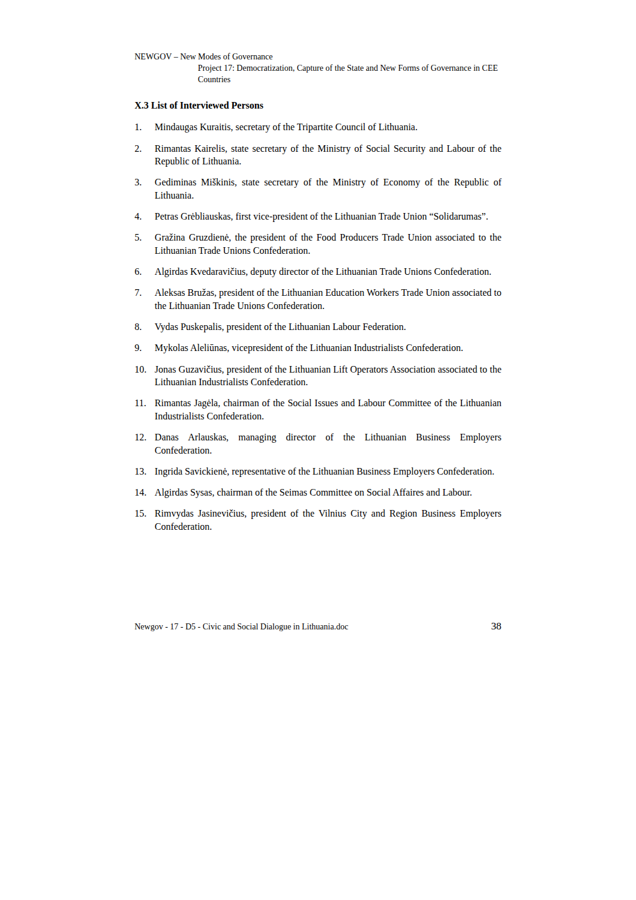NEWGOV – New Modes of Governance
Project 17: Democratization, Capture of the State and New Forms of Governance in CEE Countries
X.3 List of Interviewed Persons
Mindaugas Kuraitis, secretary of the Tripartite Council of Lithuania.
Rimantas Kairelis, state secretary of the Ministry of Social Security and Labour of the Republic of Lithuania.
Gediminas Miškinis, state secretary of the Ministry of Economy of the Republic of Lithuania.
Petras Grėbliauskas, first vice-president of the Lithuanian Trade Union “Solidarumas”.
Gražina Gruzdienė, the president of the Food Producers Trade Union associated to the Lithuanian Trade Unions Confederation.
Algirdas Kvedaravičius, deputy director of the Lithuanian Trade Unions Confederation.
Aleksas Bružas, president of the Lithuanian Education Workers Trade Union associated to the Lithuanian Trade Unions Confederation.
Vydas Puskepalis, president of the Lithuanian Labour Federation.
Mykolas Aleliūnas, vicepresident of the Lithuanian Industrialists Confederation.
Jonas Guzavičius, president of the Lithuanian Lift Operators Association associated to the Lithuanian Industrialists Confederation.
Rimantas Jagėla, chairman of the Social Issues and Labour Committee of the Lithuanian Industrialists Confederation.
Danas Arlauskas, managing director of the Lithuanian Business Employers Confederation.
Ingrida Savickienė, representative of the Lithuanian Business Employers Confederation.
Algirdas Sysas, chairman of the Seimas Committee on Social Affaires and Labour.
Rimvydas Jasinevičius, president of the Vilnius City and Region Business Employers Confederation.
Newgov - 17 - D5 - Civic and Social Dialogue in Lithuania.doc
38